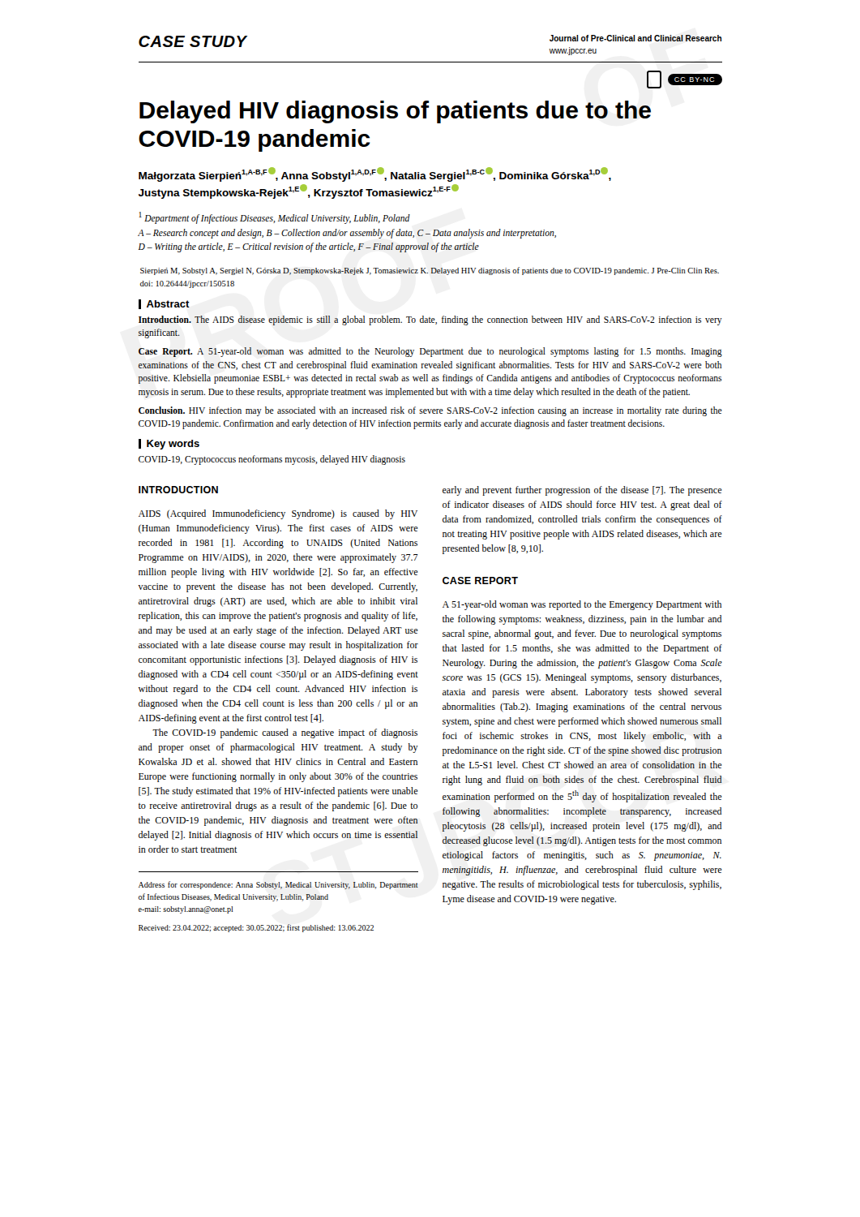OF
PROOF
JPCCR
ST
CASE STUDY
Journal of Pre-Clinical and Clinical Research
www.jpccr.eu
CC BY-NC
Delayed HIV diagnosis of patients due to the
COVID-19 pandemic
Małgorzata Sierpień1,A-B,F , Anna Sobstyl1,A,D,F , Natalia Sergiel1,B-C , Dominika Górska1,D ,
Justyna Stempkowska-Rejek1,E , Krzysztof Tomasiewicz1,E-F
1 Department of Infectious Diseases, Medical University, Lublin, Poland
A – Research concept and design, B – Collection and/or assembly of data, C – Data analysis and interpretation,
D – Writing the article, E – Critical revision of the article, F – Final approval of the article
Sierpień M, Sobstyl A, Sergiel N, Górska D, Stempkowska-Rejek J, Tomasiewicz K. Delayed HIV diagnosis of patients due to COVID-19 pandemic. J Pre-Clin Clin Res. doi: 10.26444/jpccr/150518
Abstract
Introduction. The AIDS disease epidemic is still a global problem. To date, finding the connection between HIV and SARS-CoV-2 infection is very significant.
Case Report. A 51-year-old woman was admitted to the Neurology Department due to neurological symptoms lasting for 1.5 months. Imaging examinations of the CNS, chest CT and cerebrospinal fluid examination revealed significant abnormalities. Tests for HIV and SARS-CoV-2 were both positive. Klebsiella pneumoniae ESBL+ was detected in rectal swab as well as findings of Candida antigens and antibodies of Cryptococcus neoformans mycosis in serum. Due to these results, appropriate treatment was implemented but with with a time delay which resulted in the death of the patient.
Conclusion. HIV infection may be associated with an increased risk of severe SARS-CoV-2 infection causing an increase in mortality rate during the COVID-19 pandemic. Confirmation and early detection of HIV infection permits early and accurate diagnosis and faster treatment decisions.
Key words
COVID-19, Cryptococcus neoformans mycosis, delayed HIV diagnosis
INTRODUCTION
AIDS (Acquired Immunodeficiency Syndrome) is caused by HIV (Human Immunodeficiency Virus). The first cases of AIDS were recorded in 1981 [1]. According to UNAIDS (United Nations Programme on HIV/AIDS), in 2020, there were approximately 37.7 million people living with HIV worldwide [2]. So far, an effective vaccine to prevent the disease has not been developed. Currently, antiretroviral drugs (ART) are used, which are able to inhibit viral replication, this can improve the patient's prognosis and quality of life, and may be used at an early stage of the infection. Delayed ART use associated with a late disease course may result in hospitalization for concomitant opportunistic infections [3]. Delayed diagnosis of HIV is diagnosed with a CD4 cell count <350/µl or an AIDS-defining event without regard to the CD4 cell count. Advanced HIV infection is diagnosed when the CD4 cell count is less than 200 cells / µl or an AIDS-defining event at the first control test [4].
The COVID-19 pandemic caused a negative impact of diagnosis and proper onset of pharmacological HIV treatment. A study by Kowalska JD et al. showed that HIV clinics in Central and Eastern Europe were functioning normally in only about 30% of the countries [5]. The study estimated that 19% of HIV-infected patients were unable to receive antiretroviral drugs as a result of the pandemic [6]. Due to the COVID-19 pandemic, HIV diagnosis and treatment were often delayed [2]. Initial diagnosis of HIV which occurs on time is essential in order to start treatment
Address for correspondence: Anna Sobstyl, Medical University, Lublin, Department of Infectious Diseases, Medical University, Lublin, Poland
e-mail: sobstyl.anna@onet.pl
Received: 23.04.2022; accepted: 30.05.2022; first published: 13.06.2022
early and prevent further progression of the disease [7]. The presence of indicator diseases of AIDS should force HIV test. A great deal of data from randomized, controlled trials confirm the consequences of not treating HIV positive people with AIDS related diseases, which are presented below [8, 9,10].
CASE REPORT
A 51-year-old woman was reported to the Emergency Department with the following symptoms: weakness, dizziness, pain in the lumbar and sacral spine, abnormal gout, and fever. Due to neurological symptoms that lasted for 1.5 months, she was admitted to the Department of Neurology. During the admission, the patient's Glasgow Coma Scale score was 15 (GCS 15). Meningeal symptoms, sensory disturbances, ataxia and paresis were absent. Laboratory tests showed several abnormalities (Tab.2). Imaging examinations of the central nervous system, spine and chest were performed which showed numerous small foci of ischemic strokes in CNS, most likely embolic, with a predominance on the right side. CT of the spine showed disc protrusion at the L5-S1 level. Chest CT showed an area of consolidation in the right lung and fluid on both sides of the chest. Cerebrospinal fluid examination performed on the 5th day of hospitalization revealed the following abnormalities: incomplete transparency, increased pleocytosis (28 cells/µl), increased protein level (175 mg/dl), and decreased glucose level (1.5 mg/dl). Antigen tests for the most common etiological factors of meningitis, such as S. pneumoniae, N. meningitidis, H. influenzae, and cerebrospinal fluid culture were negative. The results of microbiological tests for tuberculosis, syphilis, Lyme disease and COVID-19 were negative.